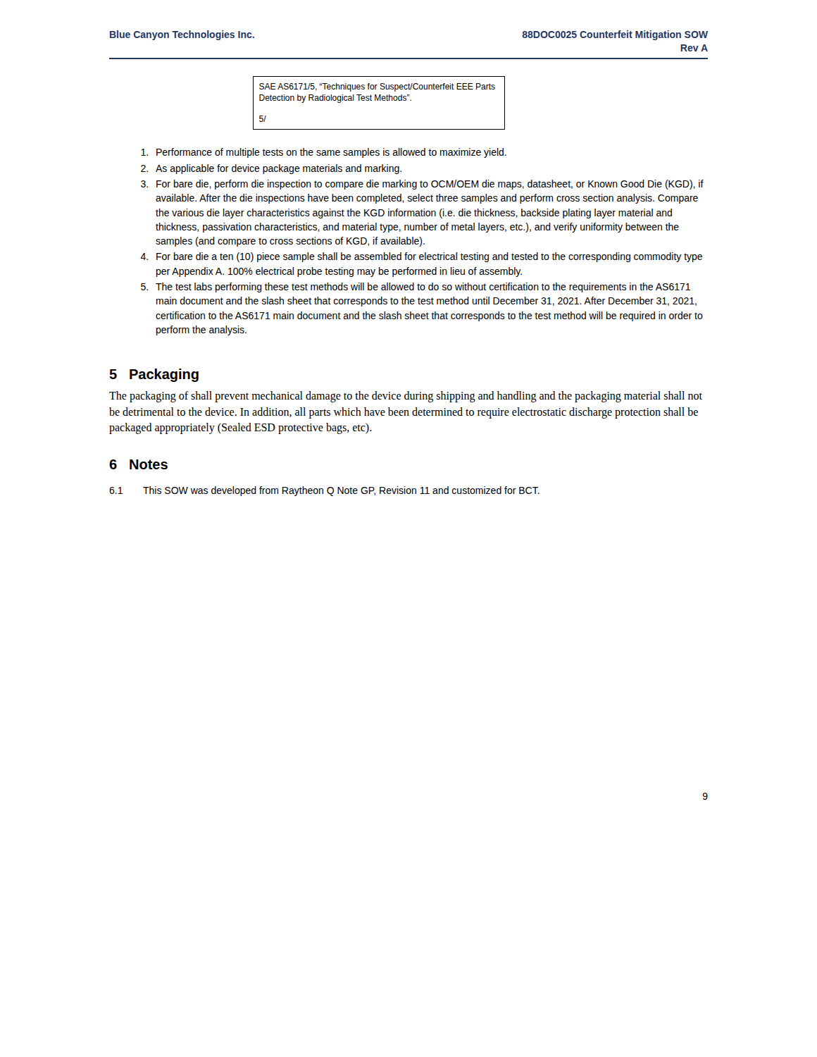Blue Canyon Technologies Inc.
88DOC0025 Counterfeit Mitigation SOW
Rev A
| | SAE AS6171/5, “Techniques for Suspect/Counterfeit EEE Parts Detection by Radiological Test Methods”. 5/ | |
Performance of multiple tests on the same samples is allowed to maximize yield.
As applicable for device package materials and marking.
For bare die, perform die inspection to compare die marking to OCM/OEM die maps, datasheet, or Known Good Die (KGD), if available. After the die inspections have been completed, select three samples and perform cross section analysis. Compare the various die layer characteristics against the KGD information (i.e. die thickness, backside plating layer material and thickness, passivation characteristics, and material type, number of metal layers, etc.), and verify uniformity between the samples (and compare to cross sections of KGD, if available).
For bare die a ten (10) piece sample shall be assembled for electrical testing and tested to the corresponding commodity type per Appendix A. 100% electrical probe testing may be performed in lieu of assembly.
The test labs performing these test methods will be allowed to do so without certification to the requirements in the AS6171 main document and the slash sheet that corresponds to the test method until December 31, 2021. After December 31, 2021, certification to the AS6171 main document and the slash sheet that corresponds to the test method will be required in order to perform the analysis.
5 Packaging
The packaging of shall prevent mechanical damage to the device during shipping and handling and the packaging material shall not be detrimental to the device. In addition, all parts which have been determined to require electrostatic discharge protection shall be packaged appropriately (Sealed ESD protective bags, etc).
6 Notes
6.1
This SOW was developed from Raytheon Q Note GP, Revision 11 and customized for BCT.
9